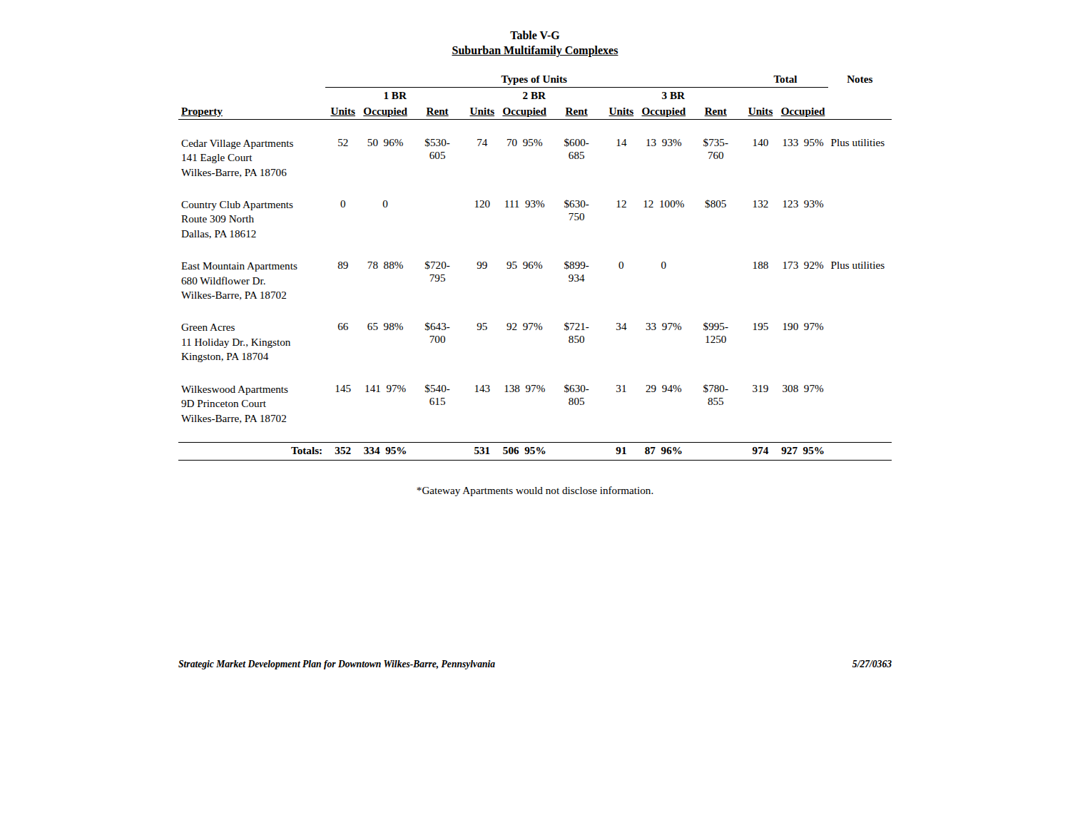Table V-G
Suburban Multifamily Complexes
| | Types of Units | Total | Notes |
| --- | --- | --- | --- |
| | 1 BR | 2 BR | 3 BR | | |
| Property | Units | Occupied | Rent | Units | Occupied | Rent | Units | Occupied | Rent | Units | Occupied | |
| Cedar Village Apartments 141 Eagle Court Wilkes-Barre, PA 18706 | 52 | 50 96% | $530- 605 | 74 | 70 95% | $600- 685 | 14 | 13 93% | $735- 760 | 140 | 133 95% | Plus utilities |
| Country Club Apartments Route 309 North Dallas, PA 18612 | 0 | 0 | | 120 | 111 93% | $630- 750 | 12 | 12 100% | $805 | 132 | 123 93% | |
| East Mountain Apartments 680 Wildflower Dr. Wilkes-Barre, PA 18702 | 89 | 78 88% | $720- 795 | 99 | 95 96% | $899- 934 | 0 | 0 | | 188 | 173 92% | Plus utilities |
| Green Acres 11 Holiday Dr., Kingston Kingston, PA 18704 | 66 | 65 98% | $643- 700 | 95 | 92 97% | $721- 850 | 34 | 33 97% | $995- 1250 | 195 | 190 97% | |
| Wilkeswood Apartments 9D Princeton Court Wilkes-Barre, PA 18702 | 145 | 141 97% | $540- 615 | 143 | 138 97% | $630- 805 | 31 | 29 94% | $780- 855 | 319 | 308 97% | |
| Totals: | 352 | 334 95% | | 531 | 506 95% | | 91 | 87 96% | | 974 | 927 95% | |
*Gateway Apartments would not disclose information.
Strategic Market Development Plan for Downtown Wilkes-Barre, Pennsylvania
5/27/03
63